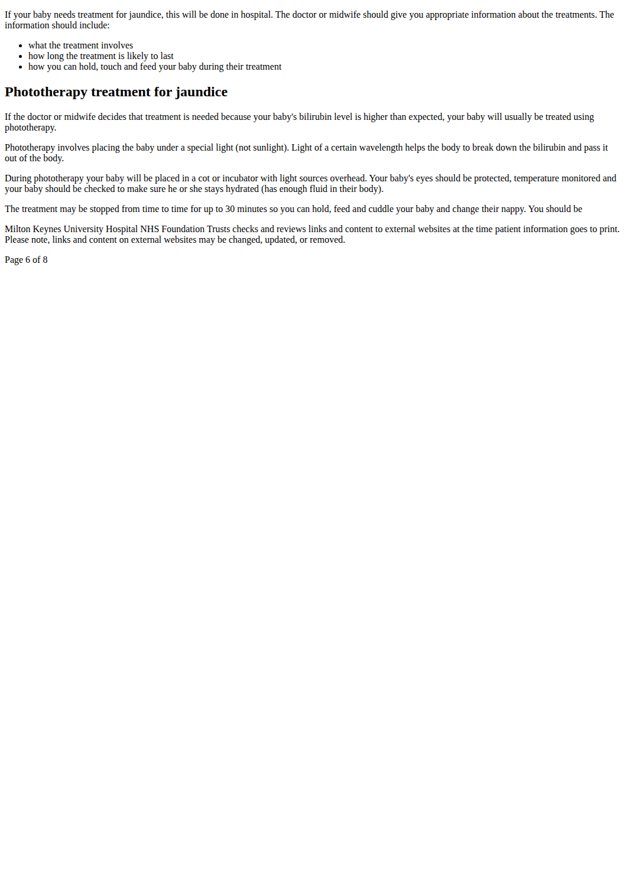If your baby needs treatment for jaundice, this will be done in hospital. The doctor or midwife should give you appropriate information about the treatments. The information should include:
what the treatment involves
how long the treatment is likely to last
how you can hold, touch and feed your baby during their treatment
Phototherapy treatment for jaundice
If the doctor or midwife decides that treatment is needed because your baby's bilirubin level is higher than expected, your baby will usually be treated using phototherapy.
Phototherapy involves placing the baby under a special light (not sunlight). Light of a certain wavelength helps the body to break down the bilirubin and pass it out of the body.
During phototherapy your baby will be placed in a cot or incubator with light sources overhead. Your baby's eyes should be protected, temperature monitored and your baby should be checked to make sure he or she stays hydrated (has enough fluid in their body).
The treatment may be stopped from time to time for up to 30 minutes so you can hold, feed and cuddle your baby and change their nappy. You should be
Milton Keynes University Hospital NHS Foundation Trusts checks and reviews links and content to external websites at the time patient information goes to print. Please note, links and content on external websites may be changed, updated, or removed.
Page 6 of 8